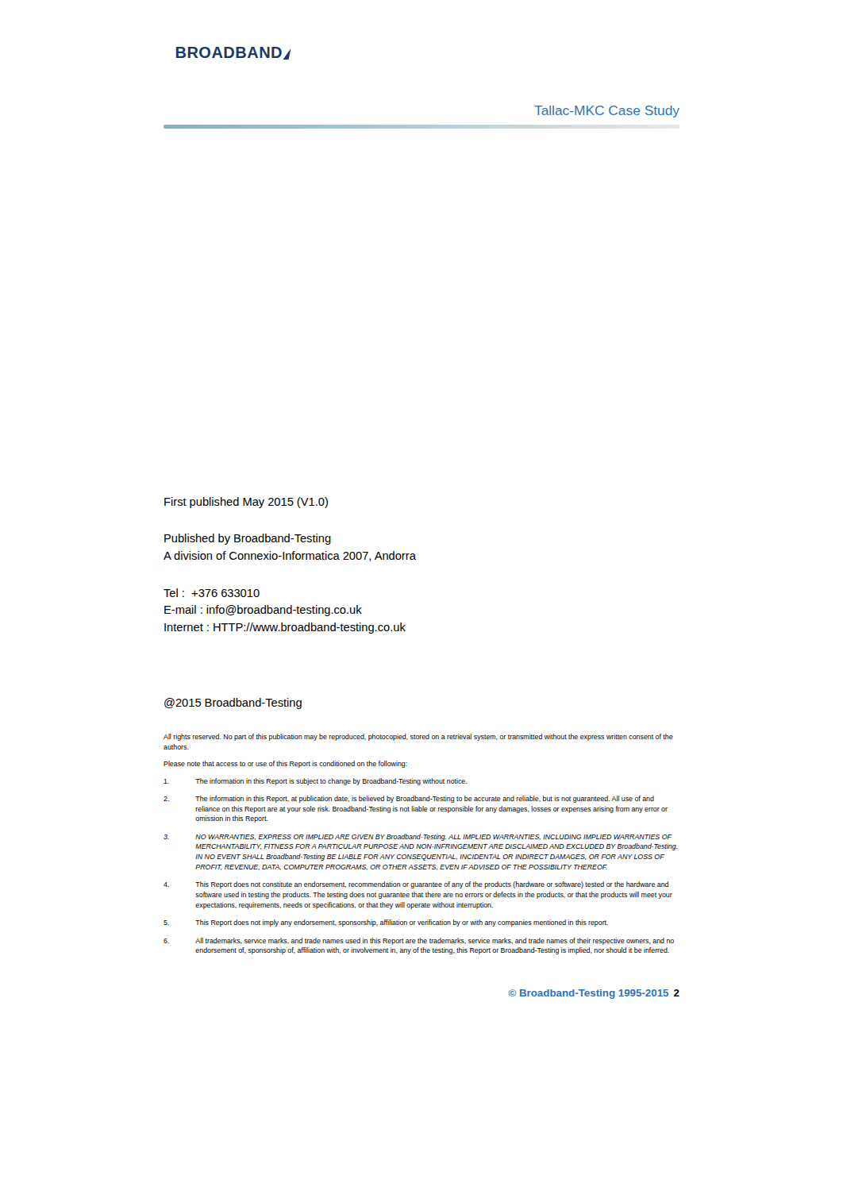BROADBAND
Tallac-MKC Case Study
First published May 2015 (V1.0)
Published by Broadband-Testing
A division of Connexio-Informatica 2007, Andorra
Tel : +376 633010
E-mail : info@broadband-testing.co.uk
Internet : HTTP://www.broadband-testing.co.uk
@2015 Broadband-Testing
All rights reserved. No part of this publication may be reproduced, photocopied, stored on a retrieval system, or transmitted without the express written consent of the authors.
Please note that access to or use of this Report is conditioned on the following:
The information in this Report is subject to change by Broadband-Testing without notice.
The information in this Report, at publication date, is believed by Broadband-Testing to be accurate and reliable, but is not guaranteed. All use of and reliance on this Report are at your sole risk. Broadband-Testing is not liable or responsible for any damages, losses or expenses arising from any error or omission in this Report.
NO WARRANTIES, EXPRESS OR IMPLIED ARE GIVEN BY Broadband-Testing. ALL IMPLIED WARRANTIES, INCLUDING IMPLIED WARRANTIES OF MERCHANTABILITY, FITNESS FOR A PARTICULAR PURPOSE AND NON-INFRINGEMENT ARE DISCLAIMED AND EXCLUDED BY Broadband-Testing. IN NO EVENT SHALL Broadband-Testing BE LIABLE FOR ANY CONSEQUENTIAL, INCIDENTAL OR INDIRECT DAMAGES, OR FOR ANY LOSS OF PROFIT, REVENUE, DATA, COMPUTER PROGRAMS, OR OTHER ASSETS, EVEN IF ADVISED OF THE POSSIBILITY THEREOF.
This Report does not constitute an endorsement, recommendation or guarantee of any of the products (hardware or software) tested or the hardware and software used in testing the products. The testing does not guarantee that there are no errors or defects in the products, or that the products will meet your expectations, requirements, needs or specifications, or that they will operate without interruption.
This Report does not imply any endorsement, sponsorship, affiliation or verification by or with any companies mentioned in this report.
All trademarks, service marks, and trade names used in this Report are the trademarks, service marks, and trade names of their respective owners, and no endorsement of, sponsorship of, affiliation with, or involvement in, any of the testing, this Report or Broadband-Testing is implied, nor should it be inferred.
© Broadband-Testing 1995-20152